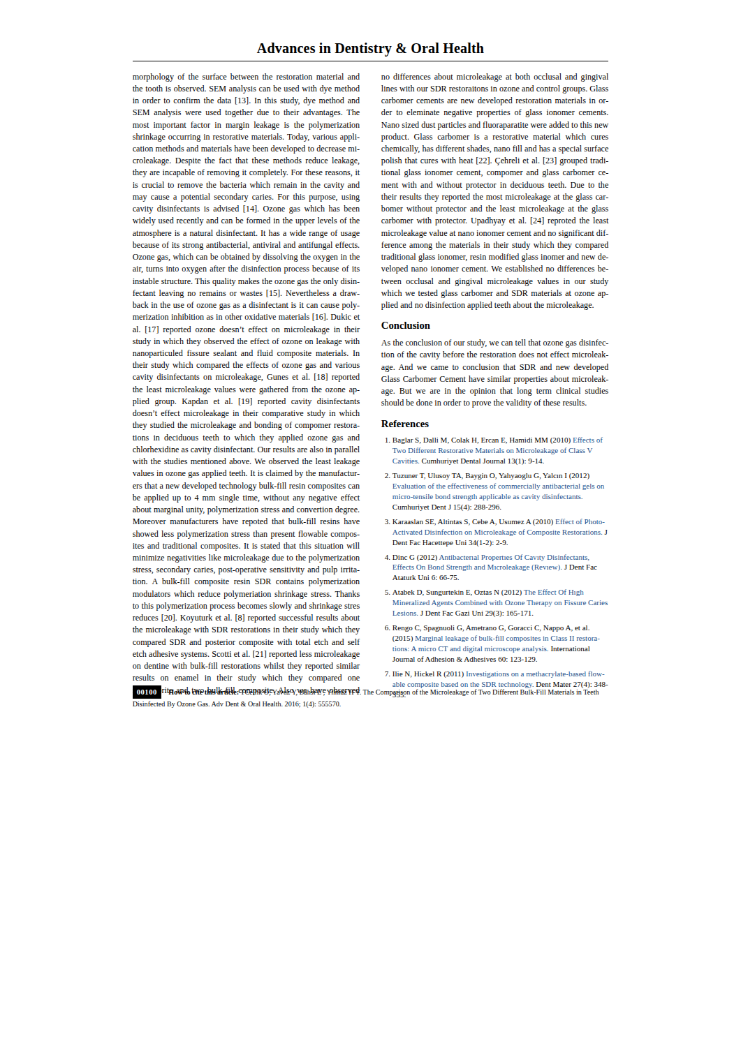Advances in Dentistry & Oral Health
morphology of the surface between the restoration material and the tooth is observed. SEM analysis can be used with dye method in order to confirm the data [13]. In this study, dye method and SEM analysis were used together due to their advantages. The most important factor in margin leakage is the polymerization shrinkage occurring in restorative materials. Today, various application methods and materials have been developed to decrease microleakage. Despite the fact that these methods reduce leakage, they are incapable of removing it completely. For these reasons, it is crucial to remove the bacteria which remain in the cavity and may cause a potential secondary caries. For this purpose, using cavity disinfectants is advised [14]. Ozone gas which has been widely used recently and can be formed in the upper levels of the atmosphere is a natural disinfectant. It has a wide range of usage because of its strong antibacterial, antiviral and antifungal effects. Ozone gas, which can be obtained by dissolving the oxygen in the air, turns into oxygen after the disinfection process because of its instable structure. This quality makes the ozone gas the only disinfectant leaving no remains or wastes [15]. Nevertheless a drawback in the use of ozone gas as a disinfectant is it can cause polymerization inhibition as in other oxidative materials [16]. Dukic et al. [17] reported ozone doesn’t effect on microleakage in their study in which they observed the effect of ozone on leakage with nanoparticuled fissure sealant and fluid composite materials. In their study which compared the effects of ozone gas and various cavity disinfectants on microleakage, Gunes et al. [18] reported the least microleakage values were gathered from the ozone applied group. Kapdan et al. [19] reported cavity disinfectants doesn’t effect microleakage in their comparative study in which they studied the microleakage and bonding of compomer restorations in deciduous teeth to which they applied ozone gas and chlorhexidine as cavity disinfectant. Our results are also in parallel with the studies mentioned above. We observed the least leakage values in ozone gas applied teeth. It is claimed by the manufacturers that a new developed technology bulk-fill resin composites can be applied up to 4 mm single time, without any negative effect about marginal unity, polymerization stress and convertion degree. Moreover manufacturers have repoted that bulk-fill resins have showed less polymerization stress than present flowable composites and traditional composites. It is stated that this situation will minimize negativities like microleakage due to the polymerization stress, secondary caries, post-operative sensitivity and pulp irritation. A bulk-fill composite resin SDR contains polymerization modulators which reduce polymeriation shrinkage stress. Thanks to this polymerization process becomes slowly and shrinkage stres reduces [20]. Koyuturk et al. [8] reported successful results about the microleakage with SDR restorations in their study which they compared SDR and posterior composite with total etch and self etch adhesive systems. Scotti et al. [21] reported less microleakage on dentine with bulk-fill restorations whilst they reported similar results on enamel in their study which they compared one nanohybrite and two bulk-fill composite. Also we have observed no differences about microleakage at both occlusal and gingival lines with our SDR restoraitons in ozone and control groups. Glass carbomer cements are new developed restoration materials in order to eleminate negative properties of glass ionomer cements. Nano sized dust particles and fluoraparatite were added to this new product. Glass carbomer is a restorative material which cures chemically, has different shades, nano fill and has a special surface polish that cures with heat [22]. Çehreli et al. [23] grouped traditional glass ionomer cement, compomer and glass carbomer cement with and without protector in deciduous teeth. Due to the their results they reported the most microleakage at the glass carbomer without protector and the least microleakage at the glass carbomer with protector. Upadhyay et al. [24] reproted the least microleakage value at nano ionomer cement and no significant difference among the materials in their study which they compared traditional glass ionomer, resin modified glass inomer and new developed nano ionomer cement. We established no differences between occlusal and gingival microleakage values in our study which we tested glass carbomer and SDR materials at ozone applied and no disinfection applied teeth about the microleakage.
Conclusion
As the conclusion of our study, we can tell that ozone gas disinfection of the cavity before the restoration does not effect microleakage. And we came to conclusion that SDR and new developed Glass Carbomer Cement have similar properties about microleakage. But we are in the opinion that long term clinical studies should be done in order to prove the validity of these results.
References
Baglar S, Dalli M, Colak H, Ercan E, Hamidi MM (2010) Effects of Two Different Restorative Materials on Microleakage of Class V Cavities. Cumhuriyet Dental Journal 13(1): 9-14.
Tuzuner T, Ulusoy TA, Baygin O, Yahyaoglu G, Yalcın I (2012) Evaluation of the effectiveness of commercially antibacterial gels on micro-tensile bond strength applicable as cavity disinfectants. Cumhuriyet Dent J 15(4): 288-296.
Karaaslan SE, Altintas S, Cebe A, Usumez A (2010) Effect of Photo-Activated Disinfection on Microleakage of Composite Restorations. J Dent Fac Hacettepe Uni 34(1-2): 2-9.
Dinc G (2012) Antibacterıal Propertıes Of Cavıty Disinfectants, Effects On Bond Strength and Mıcroleakage (Revıew). J Dent Fac Ataturk Uni 6: 66-75.
Atabek D, Sungurtekin E, Oztas N (2012) The Effect Of Hıgh Mineralized Agents Combined with Ozone Therapy on Fissure Caries Lesions. J Dent Fac Gazi Uni 29(3): 165-171.
Rengo C, Spagnuoli G, Ametrano G, Goracci C, Nappo A, et al. (2015) Marginal leakage of bulk-fill composites in Class II restorations: A micro CT and digital microscope analysis. International Journal of Adhesion & Adhesives 60: 123-129.
Ilie N, Hickel R (2011) Investigations on a methacrylate-based flowable composite based on the SDR technology. Dent Mater 27(4): 348-355.
00100 How to cite this article: TCellik O, Yavuz Y, Bahsi E , Yilmaz H Y. The Comparison of the Microleakage of Two Different Bulk-Fill Materials in Teeth Disinfected By Ozone Gas. Adv Dent & Oral Health. 2016; 1(4): 555570.